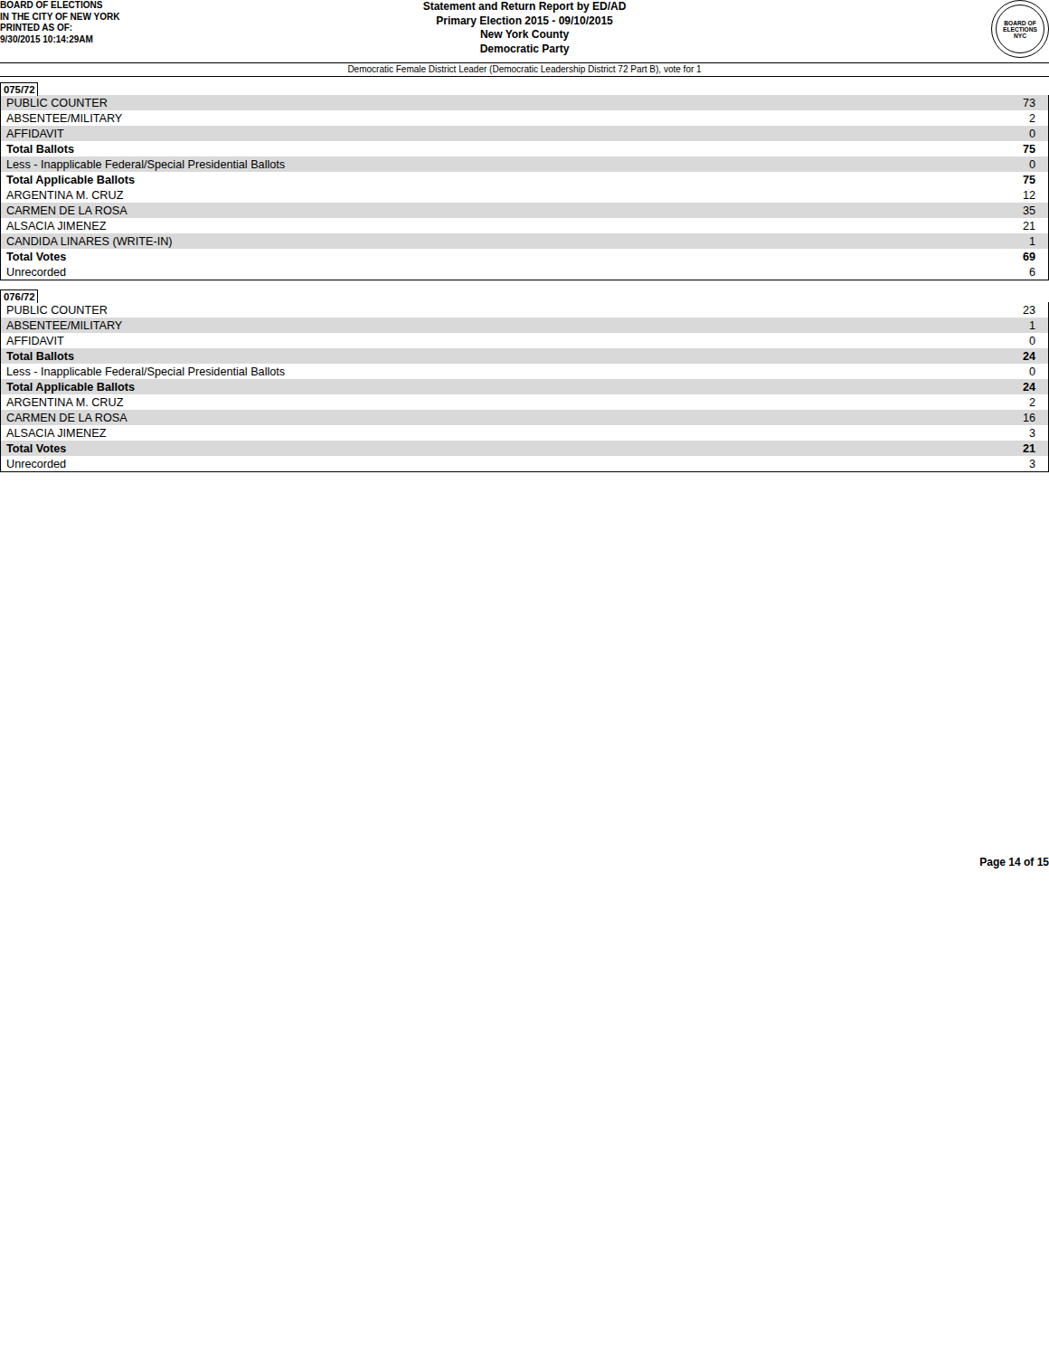BOARD OF ELECTIONS
IN THE CITY OF NEW YORK
PRINTED AS OF:
9/30/2015 10:14:29AM
Statement and Return Report by ED/AD
Primary Election 2015 - 09/10/2015
New York County
Democratic Party
BOARD OF
ELECTIONS
NYC
Democratic Female District Leader (Democratic Leadership District 72 Part B), vote for 1
075/72
| PUBLIC COUNTER | 73 |
| ABSENTEE/MILITARY | 2 |
| AFFIDAVIT | 0 |
| Total Ballots | 75 |
| Less - Inapplicable Federal/Special Presidential Ballots | 0 |
| Total Applicable Ballots | 75 |
| ARGENTINA M. CRUZ | 12 |
| CARMEN DE LA ROSA | 35 |
| ALSACIA JIMENEZ | 21 |
| CANDIDA LINARES (WRITE-IN) | 1 |
| Total Votes | 69 |
| Unrecorded | 6 |
076/72
| PUBLIC COUNTER | 23 |
| ABSENTEE/MILITARY | 1 |
| AFFIDAVIT | 0 |
| Total Ballots | 24 |
| Less - Inapplicable Federal/Special Presidential Ballots | 0 |
| Total Applicable Ballots | 24 |
| ARGENTINA M. CRUZ | 2 |
| CARMEN DE LA ROSA | 16 |
| ALSACIA JIMENEZ | 3 |
| Total Votes | 21 |
| Unrecorded | 3 |
Page 14 of 15